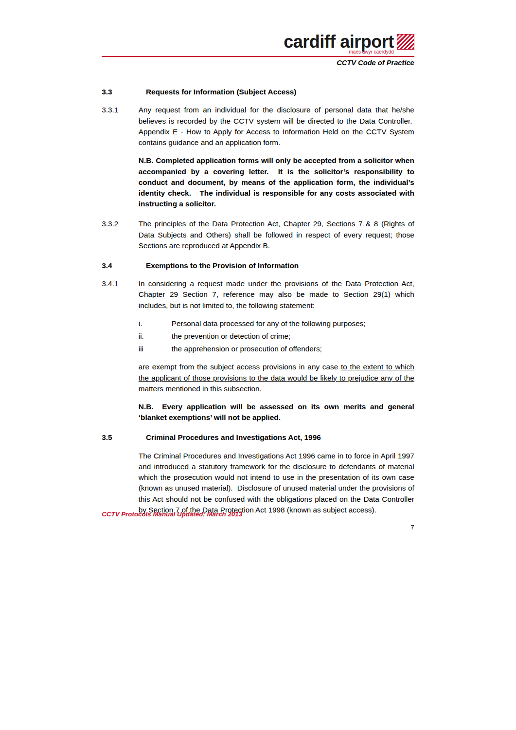cardiff airport maes awyr caerdydd
CCTV Code of Practice
3.3
Requests for Information (Subject Access)
3.3.1
Any request from an individual for the disclosure of personal data that he/she believes is recorded by the CCTV system will be directed to the Data Controller. Appendix E - How to Apply for Access to Information Held on the CCTV System contains guidance and an application form.
N.B. Completed application forms will only be accepted from a solicitor when accompanied by a covering letter. It is the solicitor’s responsibility to conduct and document, by means of the application form, the individual’s identity check. The individual is responsible for any costs associated with instructing a solicitor.
3.3.2
The principles of the Data Protection Act, Chapter 29, Sections 7 & 8 (Rights of Data Subjects and Others) shall be followed in respect of every request; those Sections are reproduced at Appendix B.
3.4
Exemptions to the Provision of Information
3.4.1
In considering a request made under the provisions of the Data Protection Act, Chapter 29 Section 7, reference may also be made to Section 29(1) which includes, but is not limited to, the following statement:
i. Personal data processed for any of the following purposes;
ii. the prevention or detection of crime;
iii the apprehension or prosecution of offenders;
are exempt from the subject access provisions in any case to the extent to which the applicant of those provisions to the data would be likely to prejudice any of the matters mentioned in this subsection.
N.B. Every application will be assessed on its own merits and general ‘blanket exemptions’ will not be applied.
3.5
Criminal Procedures and Investigations Act, 1996
The Criminal Procedures and Investigations Act 1996 came in to force in April 1997 and introduced a statutory framework for the disclosure to defendants of material which the prosecution would not intend to use in the presentation of its own case (known as unused material). Disclosure of unused material under the provisions of this Act should not be confused with the obligations placed on the Data Controller by Section 7 of the Data Protection Act 1998 (known as subject access).
CCTV Protocols Manual Updated: March 2013
7